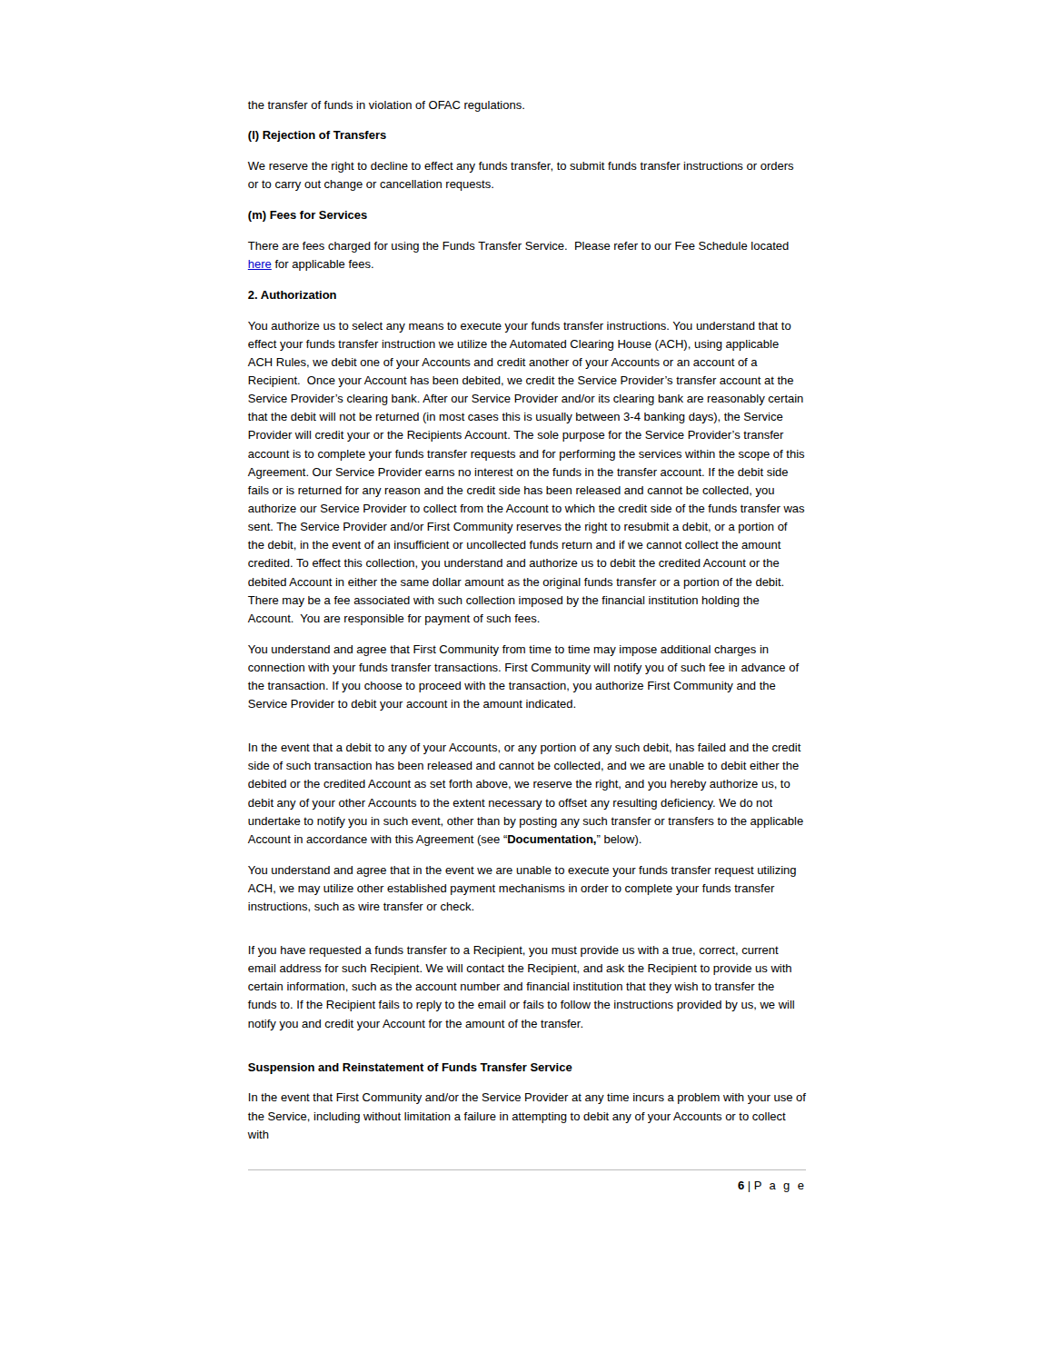the transfer of funds in violation of OFAC regulations.
(l) Rejection of Transfers
We reserve the right to decline to effect any funds transfer, to submit funds transfer instructions or orders or to carry out change or cancellation requests.
(m) Fees for Services
There are fees charged for using the Funds Transfer Service. Please refer to our Fee Schedule located here for applicable fees.
2. Authorization
You authorize us to select any means to execute your funds transfer instructions. You understand that to effect your funds transfer instruction we utilize the Automated Clearing House (ACH), using applicable ACH Rules, we debit one of your Accounts and credit another of your Accounts or an account of a Recipient. Once your Account has been debited, we credit the Service Provider’s transfer account at the Service Provider’s clearing bank. After our Service Provider and/or its clearing bank are reasonably certain that the debit will not be returned (in most cases this is usually between 3-4 banking days), the Service Provider will credit your or the Recipients Account. The sole purpose for the Service Provider’s transfer account is to complete your funds transfer requests and for performing the services within the scope of this Agreement. Our Service Provider earns no interest on the funds in the transfer account. If the debit side fails or is returned for any reason and the credit side has been released and cannot be collected, you authorize our Service Provider to collect from the Account to which the credit side of the funds transfer was sent. The Service Provider and/or First Community reserves the right to resubmit a debit, or a portion of the debit, in the event of an insufficient or uncollected funds return and if we cannot collect the amount credited. To effect this collection, you understand and authorize us to debit the credited Account or the debited Account in either the same dollar amount as the original funds transfer or a portion of the debit. There may be a fee associated with such collection imposed by the financial institution holding the Account. You are responsible for payment of such fees.
You understand and agree that First Community from time to time may impose additional charges in connection with your funds transfer transactions. First Community will notify you of such fee in advance of the transaction. If you choose to proceed with the transaction, you authorize First Community and the Service Provider to debit your account in the amount indicated.
In the event that a debit to any of your Accounts, or any portion of any such debit, has failed and the credit side of such transaction has been released and cannot be collected, and we are unable to debit either the debited or the credited Account as set forth above, we reserve the right, and you hereby authorize us, to debit any of your other Accounts to the extent necessary to offset any resulting deficiency. We do not undertake to notify you in such event, other than by posting any such transfer or transfers to the applicable Account in accordance with this Agreement (see “Documentation,” below).
You understand and agree that in the event we are unable to execute your funds transfer request utilizing ACH, we may utilize other established payment mechanisms in order to complete your funds transfer instructions, such as wire transfer or check.
If you have requested a funds transfer to a Recipient, you must provide us with a true, correct, current email address for such Recipient. We will contact the Recipient, and ask the Recipient to provide us with certain information, such as the account number and financial institution that they wish to transfer the funds to. If the Recipient fails to reply to the email or fails to follow the instructions provided by us, we will notify you and credit your Account for the amount of the transfer.
Suspension and Reinstatement of Funds Transfer Service
In the event that First Community and/or the Service Provider at any time incurs a problem with your use of the Service, including without limitation a failure in attempting to debit any of your Accounts or to collect with
6 | P a g e